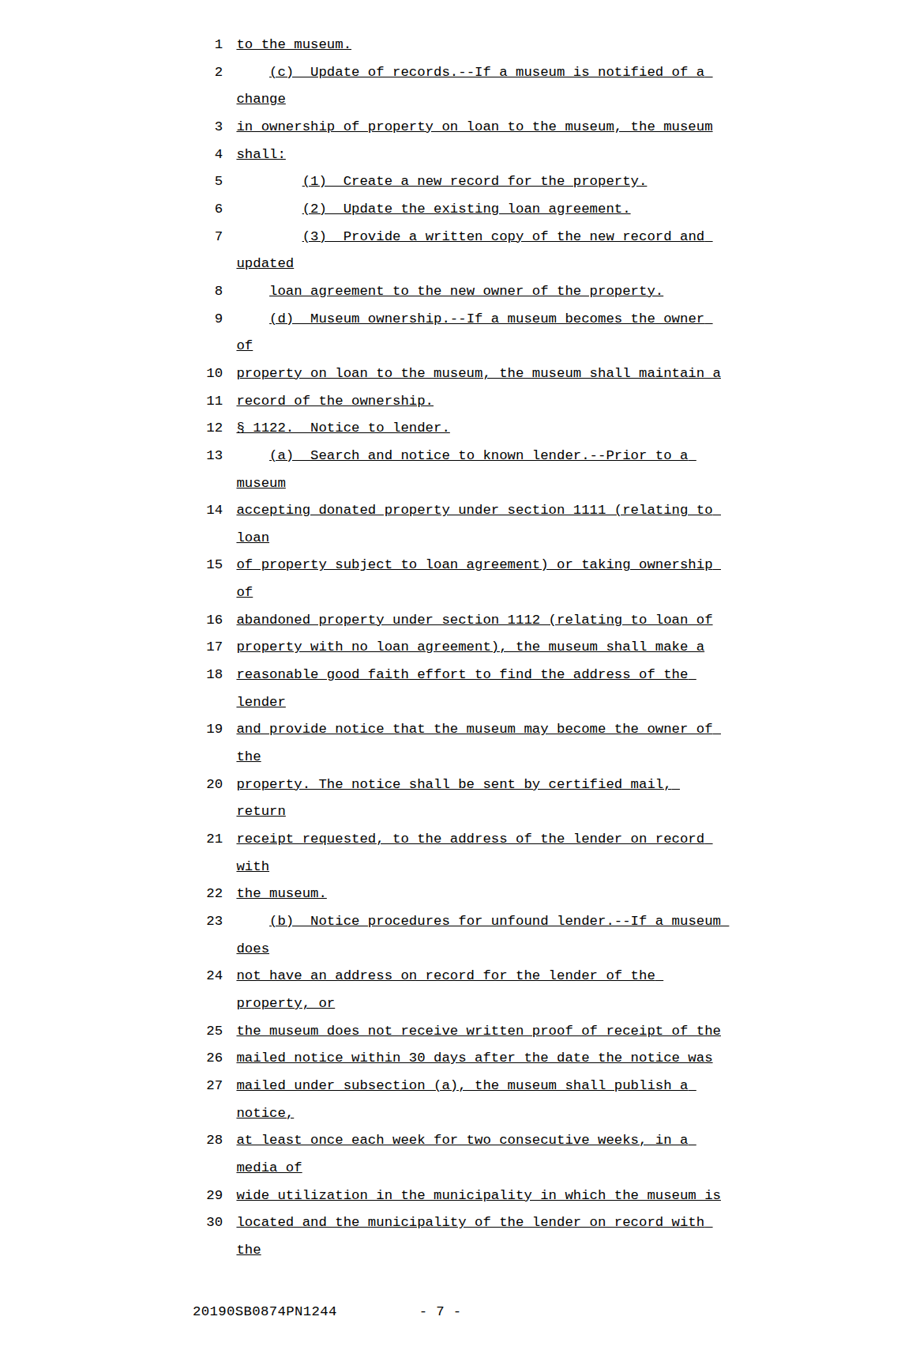to the museum.
(c) Update of records.--If a museum is notified of a change
in ownership of property on loan to the museum, the museum
shall:
(1) Create a new record for the property.
(2) Update the existing loan agreement.
(3) Provide a written copy of the new record and updated
loan agreement to the new owner of the property.
(d) Museum ownership.--If a museum becomes the owner of
property on loan to the museum, the museum shall maintain a
record of the ownership.
§ 1122. Notice to lender.
(a) Search and notice to known lender.--Prior to a museum
accepting donated property under section 1111 (relating to loan
of property subject to loan agreement) or taking ownership of
abandoned property under section 1112 (relating to loan of
property with no loan agreement), the museum shall make a
reasonable good faith effort to find the address of the lender
and provide notice that the museum may become the owner of the
property. The notice shall be sent by certified mail, return
receipt requested, to the address of the lender on record with
the museum.
(b) Notice procedures for unfound lender.--If a museum does
not have an address on record for the lender of the property, or
the museum does not receive written proof of receipt of the
mailed notice within 30 days after the date the notice was
mailed under subsection (a), the museum shall publish a notice,
at least once each week for two consecutive weeks, in a media of
wide utilization in the municipality in which the museum is
located and the municipality of the lender on record with the
20190SB0874PN1244- 7 -